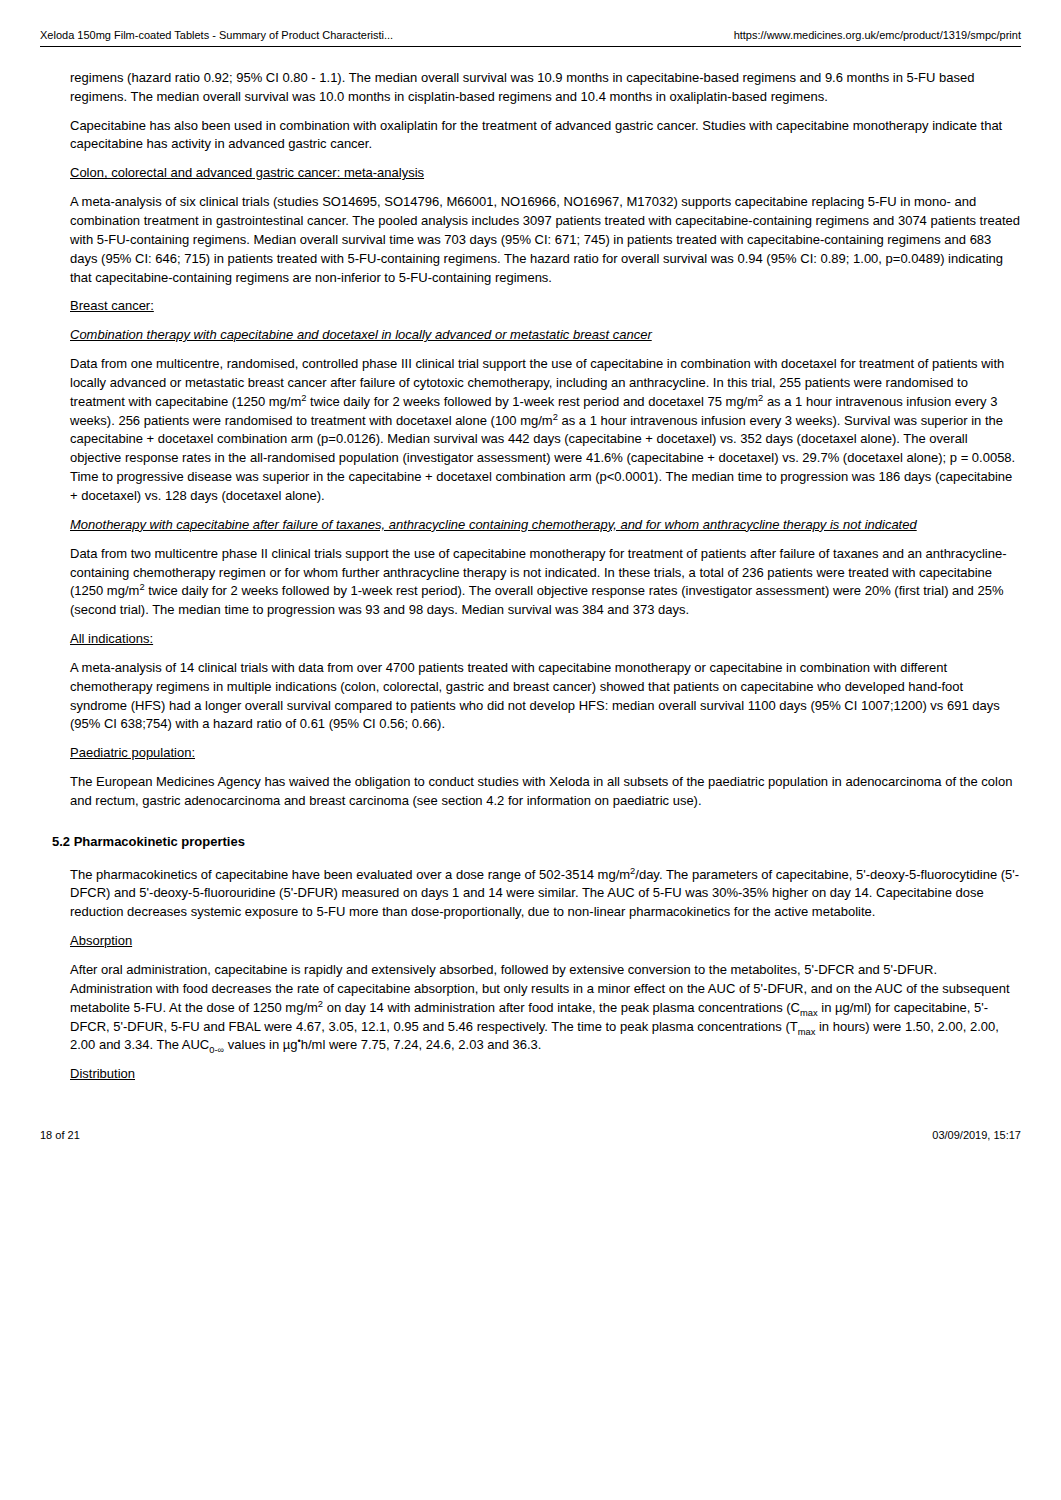Xeloda 150mg Film-coated Tablets - Summary of Product Characteristi...
https://www.medicines.org.uk/emc/product/1319/smpc/print
regimens (hazard ratio 0.92; 95% CI 0.80 - 1.1). The median overall survival was 10.9 months in capecitabine-based regimens and 9.6 months in 5-FU based regimens. The median overall survival was 10.0 months in cisplatin-based regimens and 10.4 months in oxaliplatin-based regimens.
Capecitabine has also been used in combination with oxaliplatin for the treatment of advanced gastric cancer. Studies with capecitabine monotherapy indicate that capecitabine has activity in advanced gastric cancer.
Colon, colorectal and advanced gastric cancer: meta-analysis
A meta-analysis of six clinical trials (studies SO14695, SO14796, M66001, NO16966, NO16967, M17032) supports capecitabine replacing 5-FU in mono- and combination treatment in gastrointestinal cancer. The pooled analysis includes 3097 patients treated with capecitabine-containing regimens and 3074 patients treated with 5-FU-containing regimens. Median overall survival time was 703 days (95% CI: 671; 745) in patients treated with capecitabine-containing regimens and 683 days (95% CI: 646; 715) in patients treated with 5-FU-containing regimens. The hazard ratio for overall survival was 0.94 (95% CI: 0.89; 1.00, p=0.0489) indicating that capecitabine-containing regimens are non-inferior to 5-FU-containing regimens.
Breast cancer:
Combination therapy with capecitabine and docetaxel in locally advanced or metastatic breast cancer
Data from one multicentre, randomised, controlled phase III clinical trial support the use of capecitabine in combination with docetaxel for treatment of patients with locally advanced or metastatic breast cancer after failure of cytotoxic chemotherapy, including an anthracycline. In this trial, 255 patients were randomised to treatment with capecitabine (1250 mg/m2 twice daily for 2 weeks followed by 1-week rest period and docetaxel 75 mg/m2 as a 1 hour intravenous infusion every 3 weeks). 256 patients were randomised to treatment with docetaxel alone (100 mg/m2 as a 1 hour intravenous infusion every 3 weeks). Survival was superior in the capecitabine + docetaxel combination arm (p=0.0126). Median survival was 442 days (capecitabine + docetaxel) vs. 352 days (docetaxel alone). The overall objective response rates in the all-randomised population (investigator assessment) were 41.6% (capecitabine + docetaxel) vs. 29.7% (docetaxel alone); p = 0.0058. Time to progressive disease was superior in the capecitabine + docetaxel combination arm (p<0.0001). The median time to progression was 186 days (capecitabine + docetaxel) vs. 128 days (docetaxel alone).
Monotherapy with capecitabine after failure of taxanes, anthracycline containing chemotherapy, and for whom anthracycline therapy is not indicated
Data from two multicentre phase II clinical trials support the use of capecitabine monotherapy for treatment of patients after failure of taxanes and an anthracycline-containing chemotherapy regimen or for whom further anthracycline therapy is not indicated. In these trials, a total of 236 patients were treated with capecitabine (1250 mg/m2 twice daily for 2 weeks followed by 1-week rest period). The overall objective response rates (investigator assessment) were 20% (first trial) and 25% (second trial). The median time to progression was 93 and 98 days. Median survival was 384 and 373 days.
All indications:
A meta-analysis of 14 clinical trials with data from over 4700 patients treated with capecitabine monotherapy or capecitabine in combination with different chemotherapy regimens in multiple indications (colon, colorectal, gastric and breast cancer) showed that patients on capecitabine who developed hand-foot syndrome (HFS) had a longer overall survival compared to patients who did not develop HFS: median overall survival 1100 days (95% CI 1007;1200) vs 691 days (95% CI 638;754) with a hazard ratio of 0.61 (95% CI 0.56; 0.66).
Paediatric population:
The European Medicines Agency has waived the obligation to conduct studies with Xeloda in all subsets of the paediatric population in adenocarcinoma of the colon and rectum, gastric adenocarcinoma and breast carcinoma (see section 4.2 for information on paediatric use).
5.2 Pharmacokinetic properties
The pharmacokinetics of capecitabine have been evaluated over a dose range of 502-3514 mg/m2/day. The parameters of capecitabine, 5'-deoxy-5-fluorocytidine (5'-DFCR) and 5'-deoxy-5-fluorouridine (5'-DFUR) measured on days 1 and 14 were similar. The AUC of 5-FU was 30%-35% higher on day 14. Capecitabine dose reduction decreases systemic exposure to 5-FU more than dose-proportionally, due to non-linear pharmacokinetics for the active metabolite.
Absorption
After oral administration, capecitabine is rapidly and extensively absorbed, followed by extensive conversion to the metabolites, 5'-DFCR and 5'-DFUR. Administration with food decreases the rate of capecitabine absorption, but only results in a minor effect on the AUC of 5'-DFUR, and on the AUC of the subsequent metabolite 5-FU. At the dose of 1250 mg/m2 on day 14 with administration after food intake, the peak plasma concentrations (Cmax in µg/ml) for capecitabine, 5'-DFCR, 5'-DFUR, 5-FU and FBAL were 4.67, 3.05, 12.1, 0.95 and 5.46 respectively. The time to peak plasma concentrations (Tmax in hours) were 1.50, 2.00, 2.00, 2.00 and 3.34. The AUC0-∞ values in µg•h/ml were 7.75, 7.24, 24.6, 2.03 and 36.3.
Distribution
18 of 21
03/09/2019, 15:17